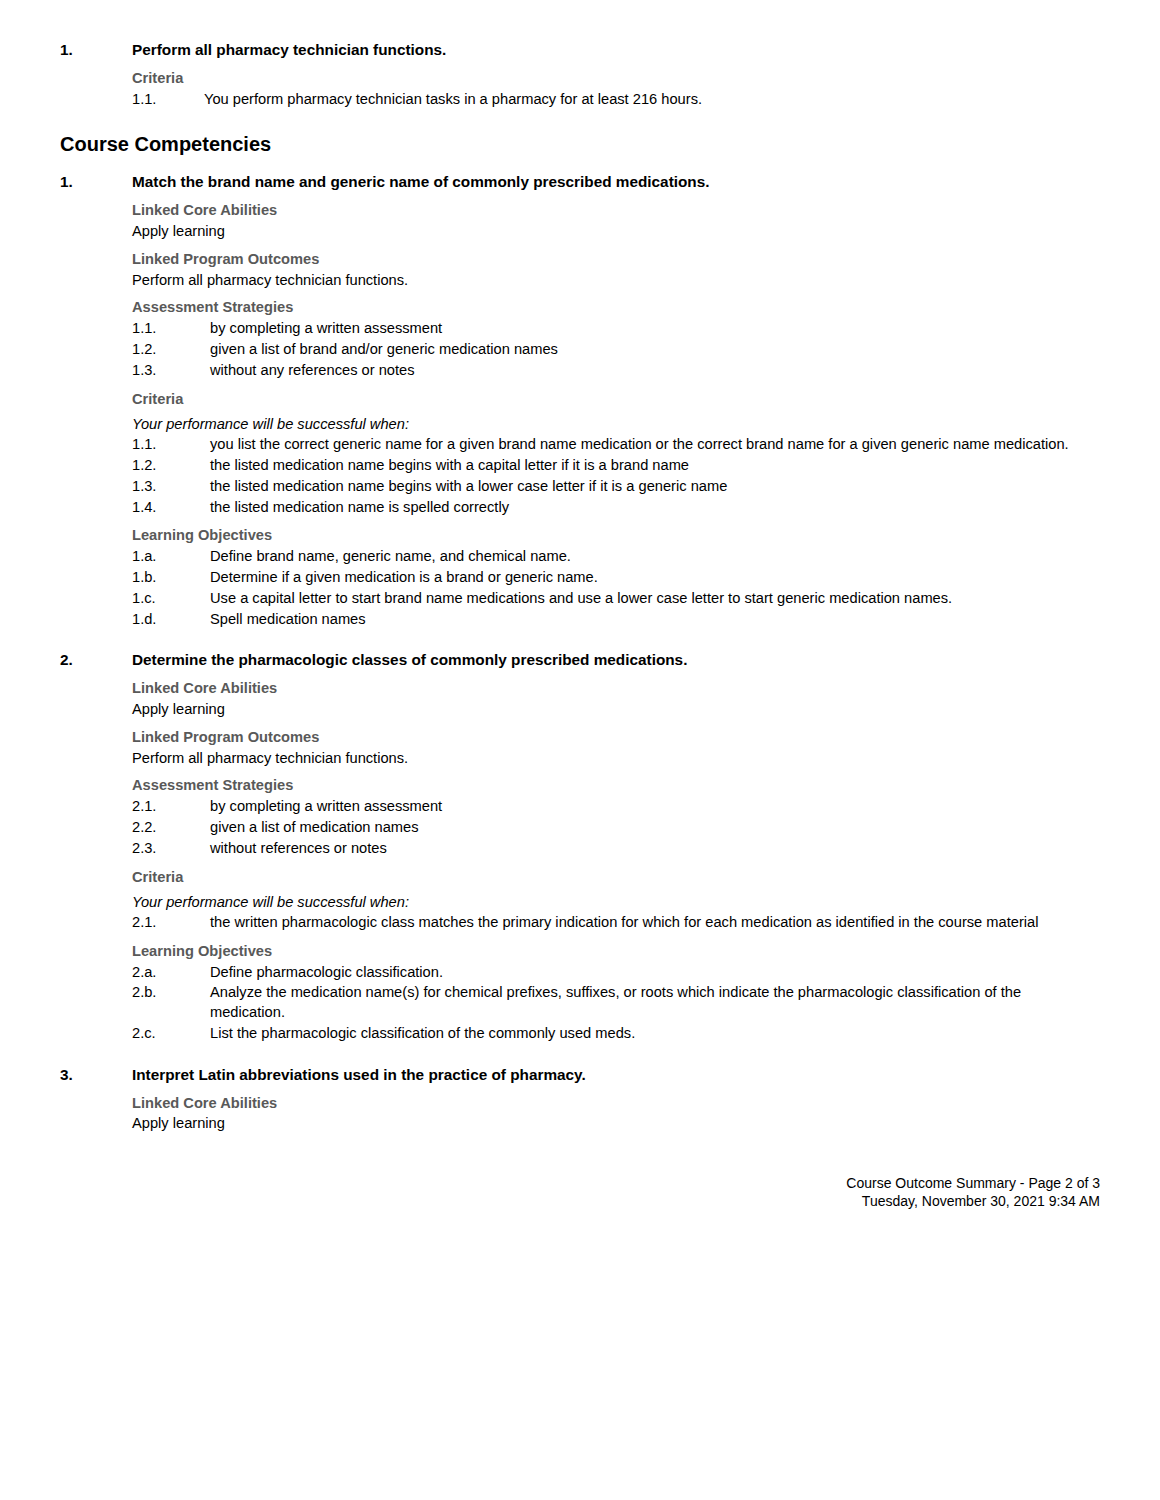1.
Perform all pharmacy technician functions.
Criteria
1.1.
You perform pharmacy technician tasks in a pharmacy for at least 216 hours.
Course Competencies
1.
Match the brand name and generic name of commonly prescribed medications.
Linked Core Abilities
Apply learning
Linked Program Outcomes
Perform all pharmacy technician functions.
Assessment Strategies
| 1.1. | by completing a written assessment |
| 1.2. | given a list of brand and/or generic medication names |
| 1.3. | without any references or notes |
Criteria
Your performance will be successful when:
| 1.1. | you list the correct generic name for a given brand name medication or the correct brand name for a given generic name medication. |
| 1.2. | the listed medication name begins with a capital letter if it is a brand name |
| 1.3. | the listed medication name begins with a lower case letter if it is a generic name |
| 1.4. | the listed medication name is spelled correctly |
Learning Objectives
| 1.a. | Define brand name, generic name, and chemical name. |
| 1.b. | Determine if a given medication is a brand or generic name. |
| 1.c. | Use a capital letter to start brand name medications and use a lower case letter to start generic medication names. |
| 1.d. | Spell medication names |
2.
Determine the pharmacologic classes of commonly prescribed medications.
Linked Core Abilities
Apply learning
Linked Program Outcomes
Perform all pharmacy technician functions.
Assessment Strategies
| 2.1. | by completing a written assessment |
| 2.2. | given a list of medication names |
| 2.3. | without references or notes |
Criteria
Your performance will be successful when:
| 2.1. | the written pharmacologic class matches the primary indication for which for each medication as identified in the course material |
Learning Objectives
| 2.a. | Define pharmacologic classification. |
| 2.b. | Analyze the medication name(s) for chemical prefixes, suffixes, or roots which indicate the pharmacologic classification of the medication. |
| 2.c. | List the pharmacologic classification of the commonly used meds. |
3.
Interpret Latin abbreviations used in the practice of pharmacy.
Linked Core Abilities
Apply learning
Course Outcome Summary - Page 2 of 3
Tuesday, November 30, 2021 9:34 AM